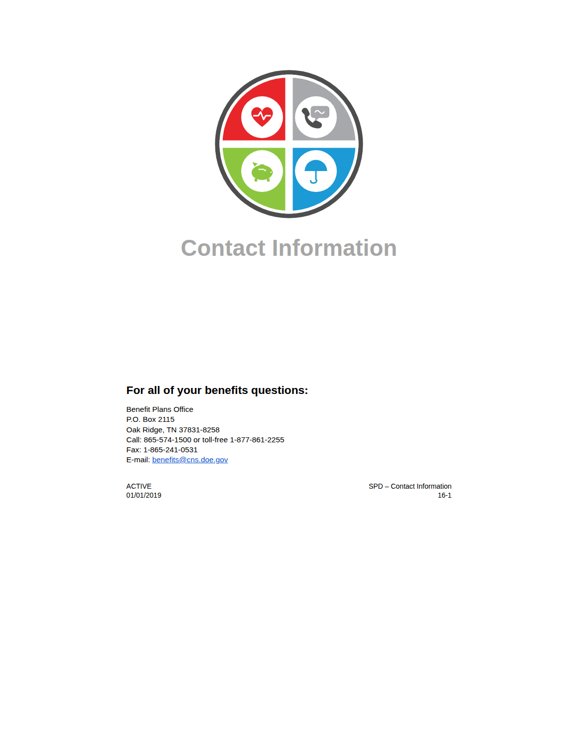Contact Information
For all of your benefits questions:
Benefit Plans Office
P.O. Box 2115
Oak Ridge, TN 37831-8258
Call: 865-574-1500 or toll-free 1-877-861-2255
Fax: 1-865-241-0531
E-mail: benefits@cns.doe.gov
ACTIVE
01/01/2019
SPD – Contact Information
16-1